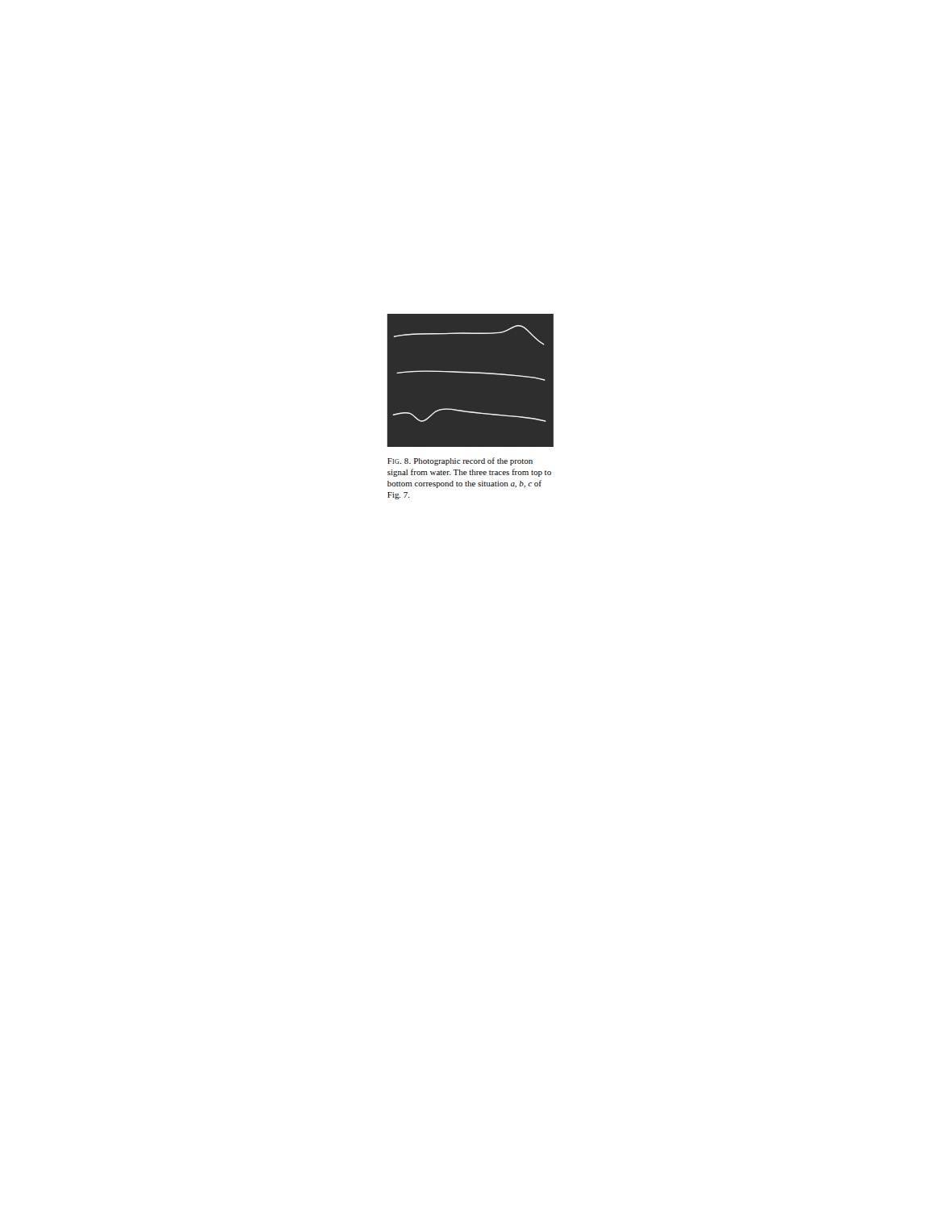Fig. 8. Photographic record of the proton signal from water. The three traces from top to bottom correspond to the situation a, b, c of Fig. 7.